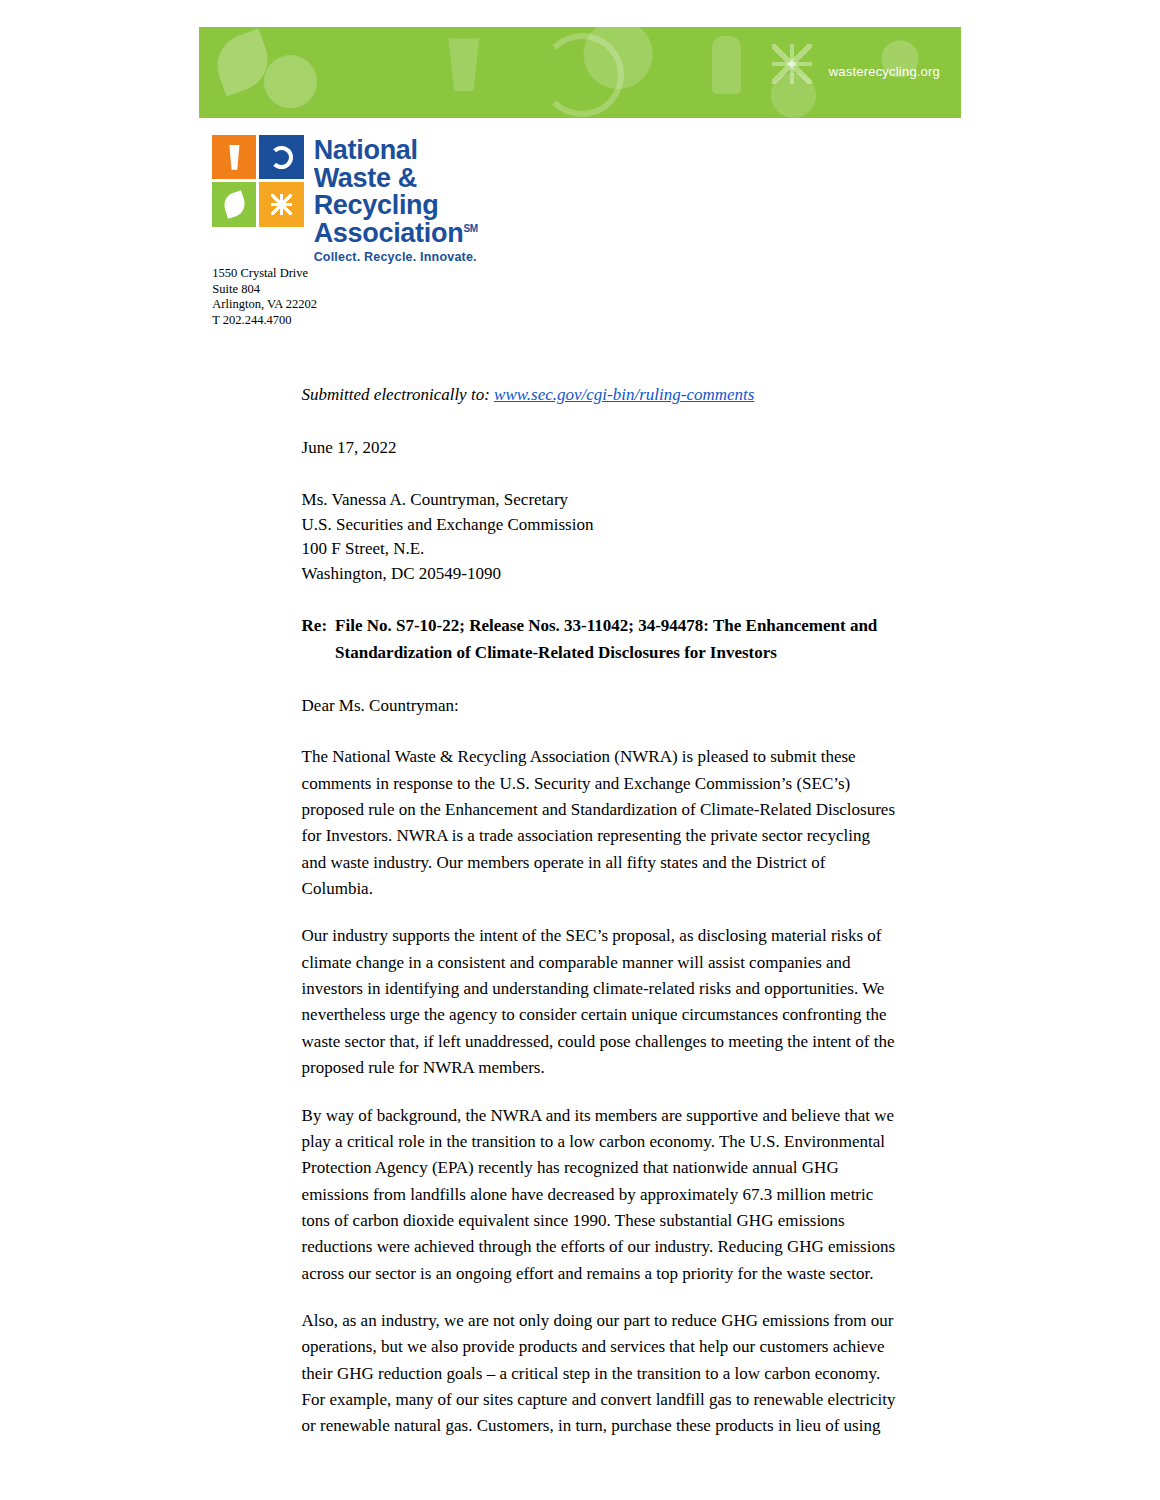wasterecycling.org
National Waste & Recycling AssociationSM Collect. Recycle. Innovate.
1550 Crystal Drive
Suite 804
Arlington, VA 22202
T 202.244.4700
Submitted electronically to: www.sec.gov/cgi-bin/ruling-comments
June 17, 2022
Ms. Vanessa A. Countryman, Secretary
U.S. Securities and Exchange Commission
100 F Street, N.E.
Washington, DC 20549-1090
| Re: | File No. S7-10-22; Release Nos. 33-11042; 34-94478: The Enhancement and Standardization of Climate-Related Disclosures for Investors |
Dear Ms. Countryman:
The National Waste & Recycling Association (NWRA) is pleased to submit these comments in response to the U.S. Security and Exchange Commission’s (SEC’s) proposed rule on the Enhancement and Standardization of Climate-Related Disclosures for Investors. NWRA is a trade association representing the private sector recycling and waste industry. Our members operate in all fifty states and the District of Columbia.
Our industry supports the intent of the SEC’s proposal, as disclosing material risks of climate change in a consistent and comparable manner will assist companies and investors in identifying and understanding climate-related risks and opportunities. We nevertheless urge the agency to consider certain unique circumstances confronting the waste sector that, if left unaddressed, could pose challenges to meeting the intent of the proposed rule for NWRA members.
By way of background, the NWRA and its members are supportive and believe that we play a critical role in the transition to a low carbon economy. The U.S. Environmental Protection Agency (EPA) recently has recognized that nationwide annual GHG emissions from landfills alone have decreased by approximately 67.3 million metric tons of carbon dioxide equivalent since 1990. These substantial GHG emissions reductions were achieved through the efforts of our industry. Reducing GHG emissions across our sector is an ongoing effort and remains a top priority for the waste sector.
Also, as an industry, we are not only doing our part to reduce GHG emissions from our operations, but we also provide products and services that help our customers achieve their GHG reduction goals – a critical step in the transition to a low carbon economy. For example, many of our sites capture and convert landfill gas to renewable electricity or renewable natural gas. Customers, in turn, purchase these products in lieu of using